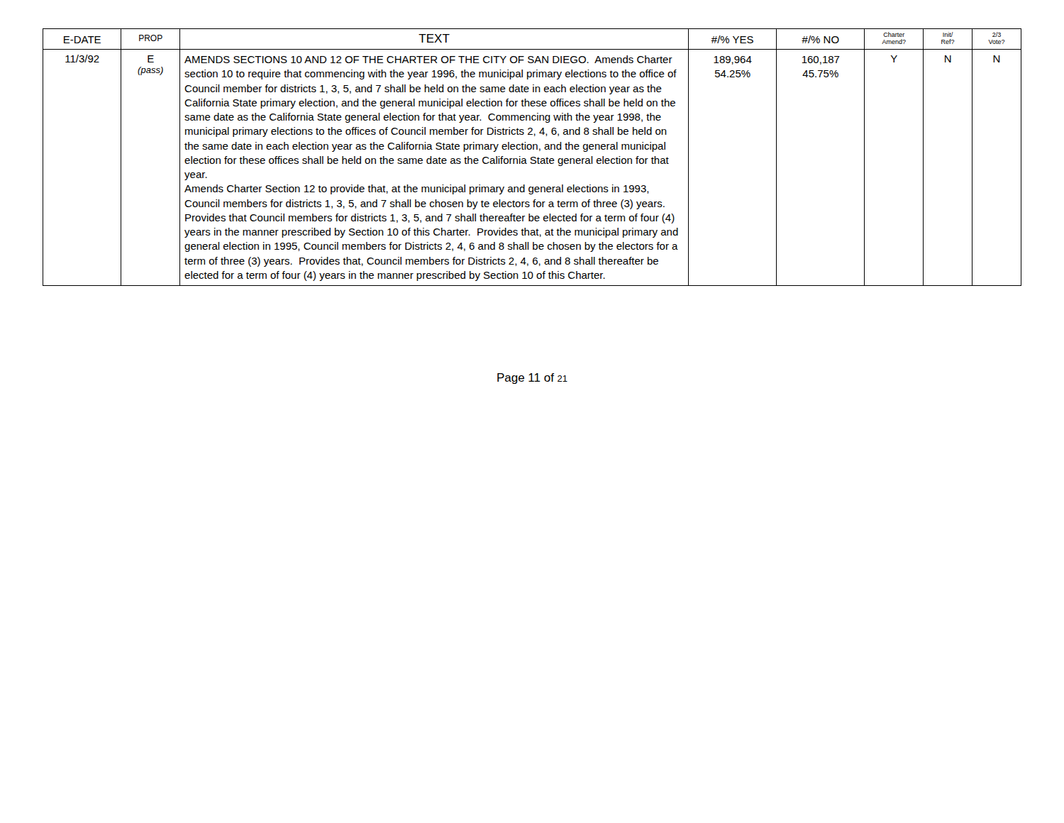| E-DATE | PROP | TEXT | #/% YES | #/% NO | Charter Amend? | Init/ Ref? | 2/3 Vote? |
| --- | --- | --- | --- | --- | --- | --- | --- |
| 11/3/92 | E (pass) | AMENDS SECTIONS 10 AND 12 OF THE CHARTER OF THE CITY OF SAN DIEGO. Amends Charter section 10 to require that commencing with the year 1996, the municipal primary elections to the office of Council member for districts 1, 3, 5, and 7 shall be held on the same date in each election year as the California State primary election, and the general municipal election for these offices shall be held on the same date as the California State general election for that year. Commencing with the year 1998, the municipal primary elections to the offices of Council member for Districts 2, 4, 6, and 8 shall be held on the same date in each election year as the California State primary election, and the general municipal election for these offices shall be held on the same date as the California State general election for that year. Amends Charter Section 12 to provide that, at the municipal primary and general elections in 1993, Council members for districts 1, 3, 5, and 7 shall be chosen by te electors for a term of three (3) years. Provides that Council members for districts 1, 3, 5, and 7 shall thereafter be elected for a term of four (4) years in the manner prescribed by Section 10 of this Charter. Provides that, at the municipal primary and general election in 1995, Council members for Districts 2, 4, 6 and 8 shall be chosen by the electors for a term of three (3) years. Provides that, Council members for Districts 2, 4, 6, and 8 shall thereafter be elected for a term of four (4) years in the manner prescribed by Section 10 of this Charter. | 189,964 54.25% | 160,187 45.75% | Y | N | N |
Page 11 of 21